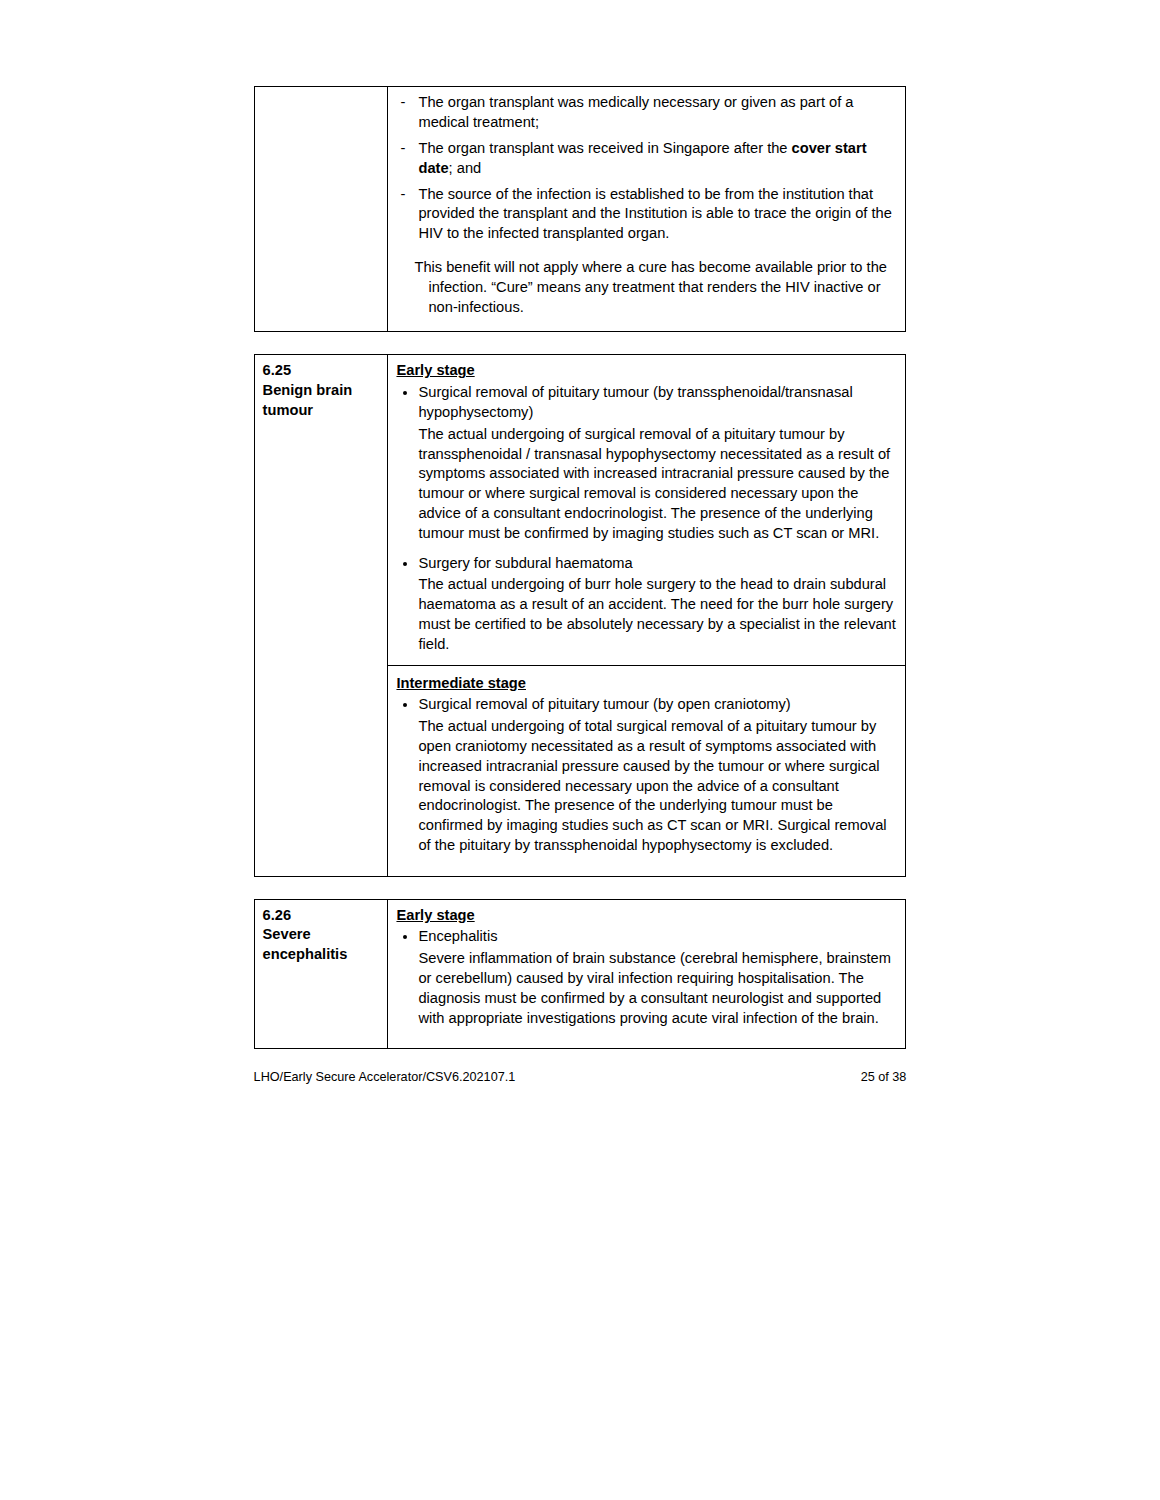| | The organ transplant was medically necessary or given as part of a medical treatment; The organ transplant was received in Singapore after the cover start date ; and The source of the infection is established to be from the institution that provided the transplant and the Institution is able to trace the origin of the HIV to the infected transplanted organ. This benefit will not apply where a cure has become available prior to the infection. “Cure” means any treatment that renders the HIV inactive or non-infectious. |
| 6.25 Benign brain tumour | Early stage Surgical removal of pituitary tumour (by transsphenoidal/transnasal hypophysectomy) The actual undergoing of surgical removal of a pituitary tumour by transsphenoidal / transnasal hypophysectomy necessitated as a result of symptoms associated with increased intracranial pressure caused by the tumour or where surgical removal is considered necessary upon the advice of a consultant endocrinologist. The presence of the underlying tumour must be confirmed by imaging studies such as CT scan or MRI. Surgery for subdural haematoma The actual undergoing of burr hole surgery to the head to drain subdural haematoma as a result of an accident. The need for the burr hole surgery must be certified to be absolutely necessary by a specialist in the relevant field. Intermediate stage Surgical removal of pituitary tumour (by open craniotomy) The actual undergoing of total surgical removal of a pituitary tumour by open craniotomy necessitated as a result of symptoms associated with increased intracranial pressure caused by the tumour or where surgical removal is considered necessary upon the advice of a consultant endocrinologist. The presence of the underlying tumour must be confirmed by imaging studies such as CT scan or MRI. Surgical removal of the pituitary by transsphenoidal hypophysectomy is excluded. |
| 6.26 Severe encephalitis | Early stage Encephalitis Severe inflammation of brain substance (cerebral hemisphere, brainstem or cerebellum) caused by viral infection requiring hospitalisation. The diagnosis must be confirmed by a consultant neurologist and supported with appropriate investigations proving acute viral infection of the brain. |
LHO/Early Secure Accelerator/CSV6.202107.1 25 of 38